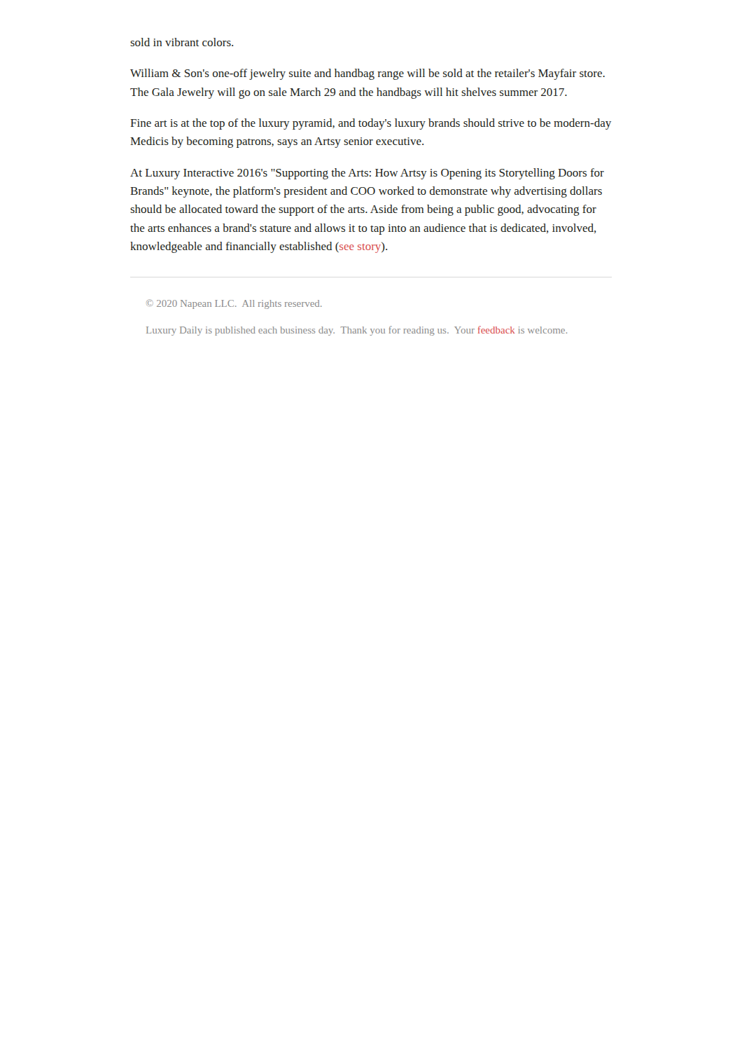sold in vibrant colors.
William & Son's one-off jewelry suite and handbag range will be sold at the retailer's Mayfair store. The Gala Jewelry will go on sale March 29 and the handbags will hit shelves summer 2017.
Fine art is at the top of the luxury pyramid, and today's luxury brands should strive to be modern-day Medicis by becoming patrons, says an Artsy senior executive.
At Luxury Interactive 2016's "Supporting the Arts: How Artsy is Opening its Storytelling Doors for Brands" keynote, the platform's president and COO worked to demonstrate why advertising dollars should be allocated toward the support of the arts. Aside from being a public good, advocating for the arts enhances a brand's stature and allows it to tap into an audience that is dedicated, involved, knowledgeable and financially established (see story).
© 2020 Napean LLC. All rights reserved.
Luxury Daily is published each business day. Thank you for reading us. Your feedback is welcome.